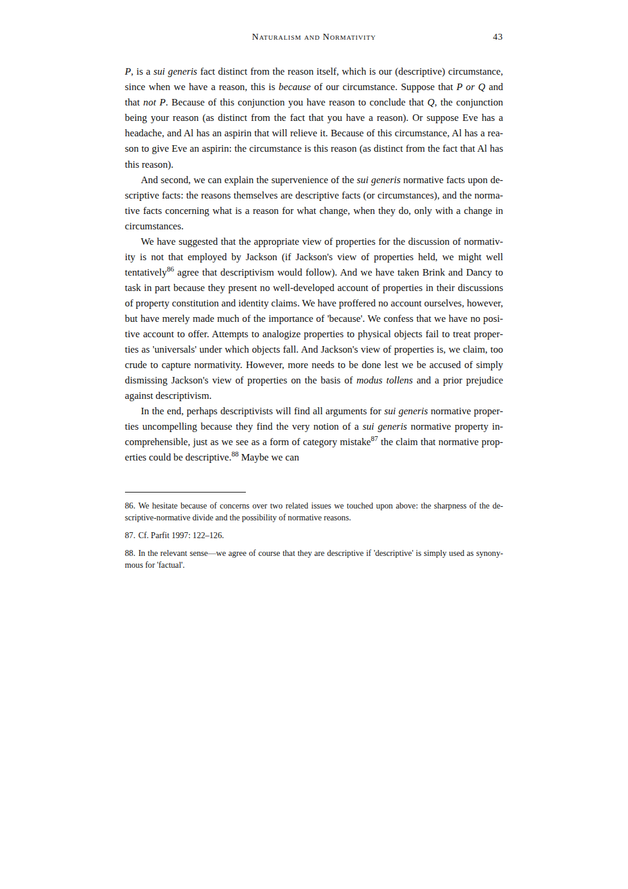Naturalism and Normativity 43
P, is a sui generis fact distinct from the reason itself, which is our (descriptive) circumstance, since when we have a reason, this is because of our circumstance. Suppose that P or Q and that not P. Because of this conjunction you have reason to conclude that Q, the conjunction being your reason (as distinct from the fact that you have a reason). Or suppose Eve has a headache, and Al has an aspirin that will relieve it. Because of this circumstance, Al has a reason to give Eve an aspirin: the circumstance is this reason (as distinct from the fact that Al has this reason).
And second, we can explain the supervenience of the sui generis normative facts upon descriptive facts: the reasons themselves are descriptive facts (or circumstances), and the normative facts concerning what is a reason for what change, when they do, only with a change in circumstances.
We have suggested that the appropriate view of properties for the discussion of normativity is not that employed by Jackson (if Jackson's view of properties held, we might well tentatively86 agree that descriptivism would follow). And we have taken Brink and Dancy to task in part because they present no well-developed account of properties in their discussions of property constitution and identity claims. We have proffered no account ourselves, however, but have merely made much of the importance of 'because'. We confess that we have no positive account to offer. Attempts to analogize properties to physical objects fail to treat properties as 'universals' under which objects fall. And Jackson's view of properties is, we claim, too crude to capture normativity. However, more needs to be done lest we be accused of simply dismissing Jackson's view of properties on the basis of modus tollens and a prior prejudice against descriptivism.
In the end, perhaps descriptivists will find all arguments for sui generis normative properties uncompelling because they find the very notion of a sui generis normative property incomprehensible, just as we see as a form of category mistake87 the claim that normative properties could be descriptive.88 Maybe we can
86. We hesitate because of concerns over two related issues we touched upon above: the sharpness of the descriptive-normative divide and the possibility of normative reasons.
87. Cf. Parfit 1997: 122–126.
88. In the relevant sense—we agree of course that they are descriptive if 'descriptive' is simply used as synonymous for 'factual'.